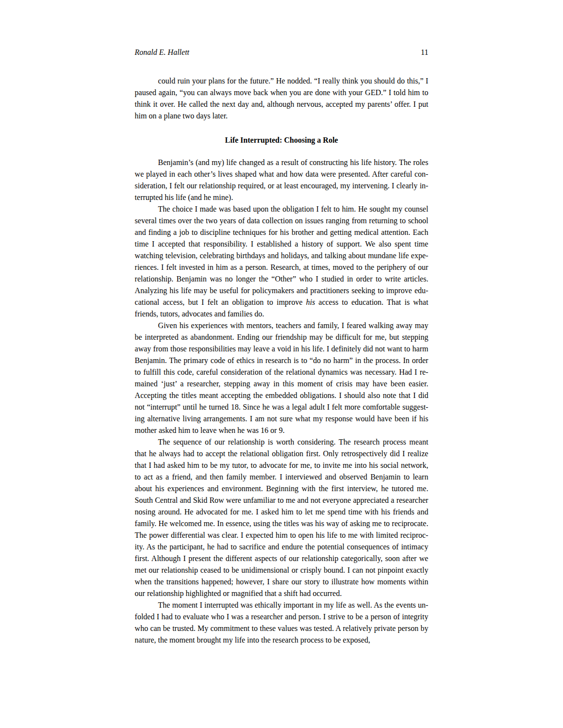Ronald E. Hallett 11
could ruin your plans for the future.” He nodded. “I really think you should do this,” I paused again, “you can always move back when you are done with your GED.” I told him to think it over. He called the next day and, although nervous, accepted my parents’ offer. I put him on a plane two days later.
Life Interrupted: Choosing a Role
Benjamin’s (and my) life changed as a result of constructing his life history. The roles we played in each other’s lives shaped what and how data were presented. After careful consideration, I felt our relationship required, or at least encouraged, my intervening. I clearly interrupted his life (and he mine).
The choice I made was based upon the obligation I felt to him. He sought my counsel several times over the two years of data collection on issues ranging from returning to school and finding a job to discipline techniques for his brother and getting medical attention. Each time I accepted that responsibility. I established a history of support. We also spent time watching television, celebrating birthdays and holidays, and talking about mundane life experiences. I felt invested in him as a person. Research, at times, moved to the periphery of our relationship. Benjamin was no longer the “Other” who I studied in order to write articles. Analyzing his life may be useful for policymakers and practitioners seeking to improve educational access, but I felt an obligation to improve his access to education. That is what friends, tutors, advocates and families do.
Given his experiences with mentors, teachers and family, I feared walking away may be interpreted as abandonment. Ending our friendship may be difficult for me, but stepping away from those responsibilities may leave a void in his life. I definitely did not want to harm Benjamin. The primary code of ethics in research is to “do no harm” in the process. In order to fulfill this code, careful consideration of the relational dynamics was necessary. Had I remained ‘just’ a researcher, stepping away in this moment of crisis may have been easier. Accepting the titles meant accepting the embedded obligations. I should also note that I did not “interrupt” until he turned 18. Since he was a legal adult I felt more comfortable suggesting alternative living arrangements. I am not sure what my response would have been if his mother asked him to leave when he was 16 or 9.
The sequence of our relationship is worth considering. The research process meant that he always had to accept the relational obligation first. Only retrospectively did I realize that I had asked him to be my tutor, to advocate for me, to invite me into his social network, to act as a friend, and then family member. I interviewed and observed Benjamin to learn about his experiences and environment. Beginning with the first interview, he tutored me. South Central and Skid Row were unfamiliar to me and not everyone appreciated a researcher nosing around. He advocated for me. I asked him to let me spend time with his friends and family. He welcomed me. In essence, using the titles was his way of asking me to reciprocate. The power differential was clear. I expected him to open his life to me with limited reciprocity. As the participant, he had to sacrifice and endure the potential consequences of intimacy first. Although I present the different aspects of our relationship categorically, soon after we met our relationship ceased to be unidimensional or crisply bound. I can not pinpoint exactly when the transitions happened; however, I share our story to illustrate how moments within our relationship highlighted or magnified that a shift had occurred.
The moment I interrupted was ethically important in my life as well. As the events unfolded I had to evaluate who I was a researcher and person. I strive to be a person of integrity who can be trusted. My commitment to these values was tested. A relatively private person by nature, the moment brought my life into the research process to be exposed,